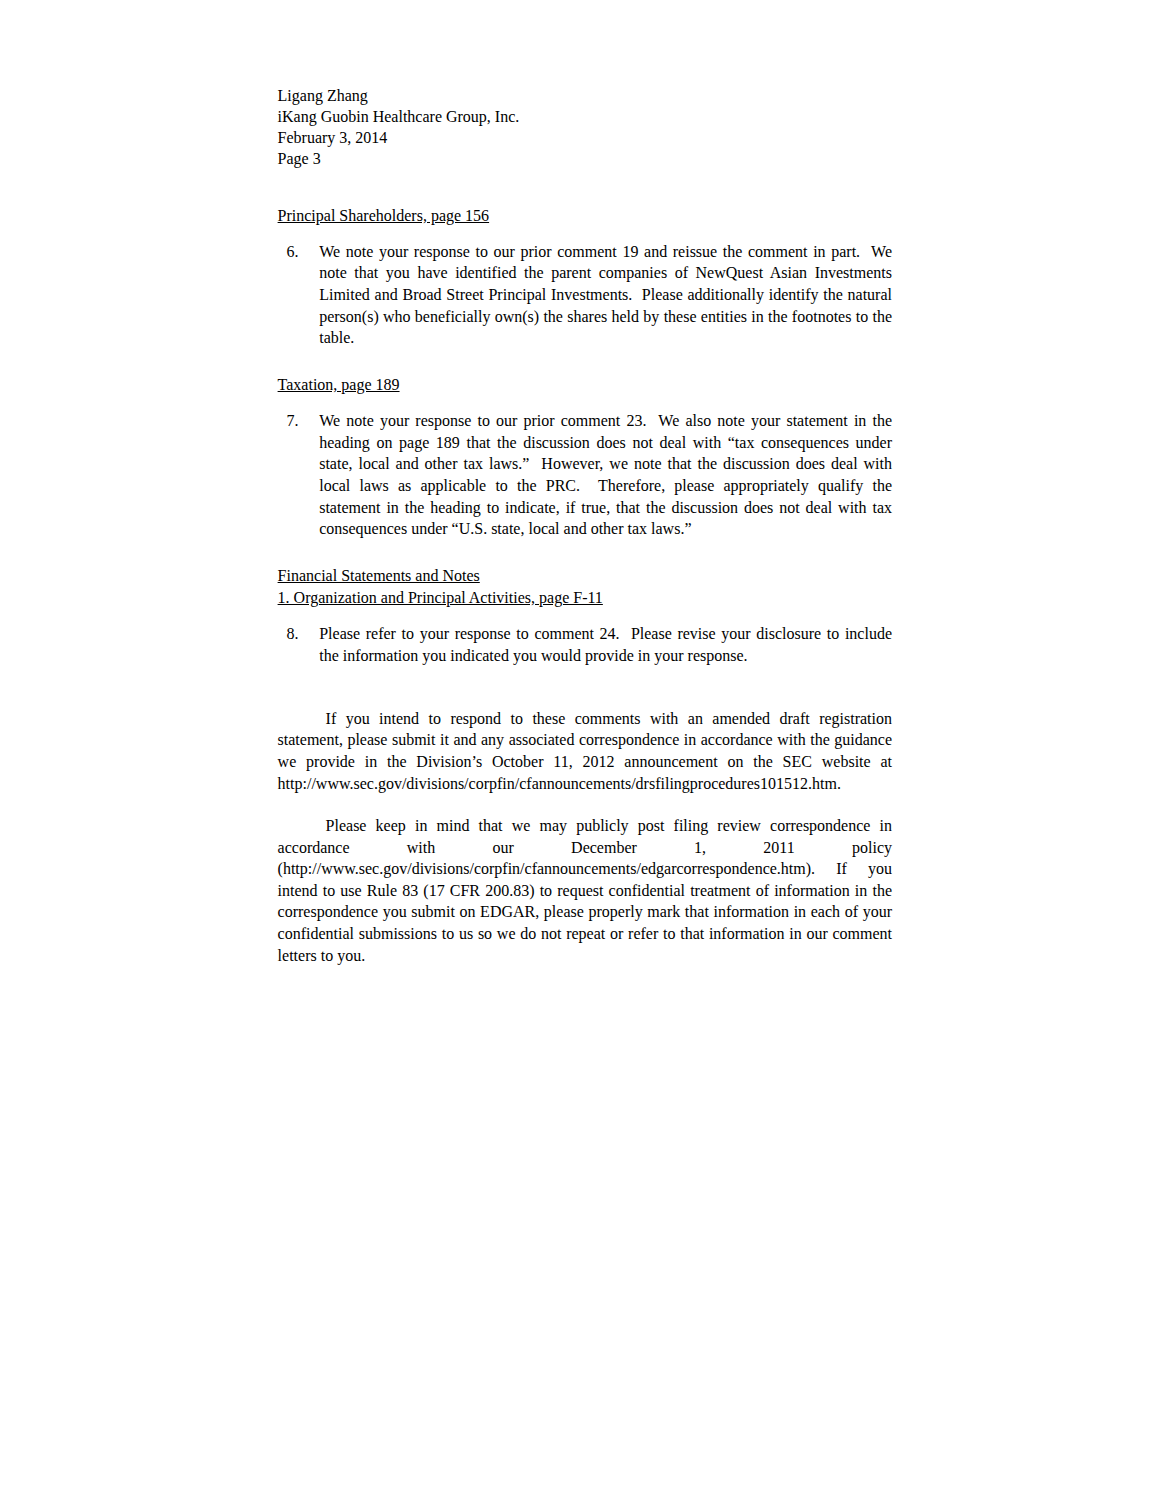Ligang Zhang
iKang Guobin Healthcare Group, Inc.
February 3, 2014
Page 3
Principal Shareholders, page 156
6. We note your response to our prior comment 19 and reissue the comment in part. We note that you have identified the parent companies of NewQuest Asian Investments Limited and Broad Street Principal Investments. Please additionally identify the natural person(s) who beneficially own(s) the shares held by these entities in the footnotes to the table.
Taxation, page 189
7. We note your response to our prior comment 23. We also note your statement in the heading on page 189 that the discussion does not deal with “tax consequences under state, local and other tax laws.” However, we note that the discussion does deal with local laws as applicable to the PRC. Therefore, please appropriately qualify the statement in the heading to indicate, if true, that the discussion does not deal with tax consequences under “U.S. state, local and other tax laws.”
Financial Statements and Notes
1. Organization and Principal Activities, page F-11
8. Please refer to your response to comment 24. Please revise your disclosure to include the information you indicated you would provide in your response.
If you intend to respond to these comments with an amended draft registration statement, please submit it and any associated correspondence in accordance with the guidance we provide in the Division’s October 11, 2012 announcement on the SEC website at http://www.sec.gov/divisions/corpfin/cfannouncements/drsfilingprocedures101512.htm.
Please keep in mind that we may publicly post filing review correspondence in accordance with our December 1, 2011 policy (http://www.sec.gov/divisions/corpfin/cfannouncements/edgarcorrespondence.htm). If you intend to use Rule 83 (17 CFR 200.83) to request confidential treatment of information in the correspondence you submit on EDGAR, please properly mark that information in each of your confidential submissions to us so we do not repeat or refer to that information in our comment letters to you.